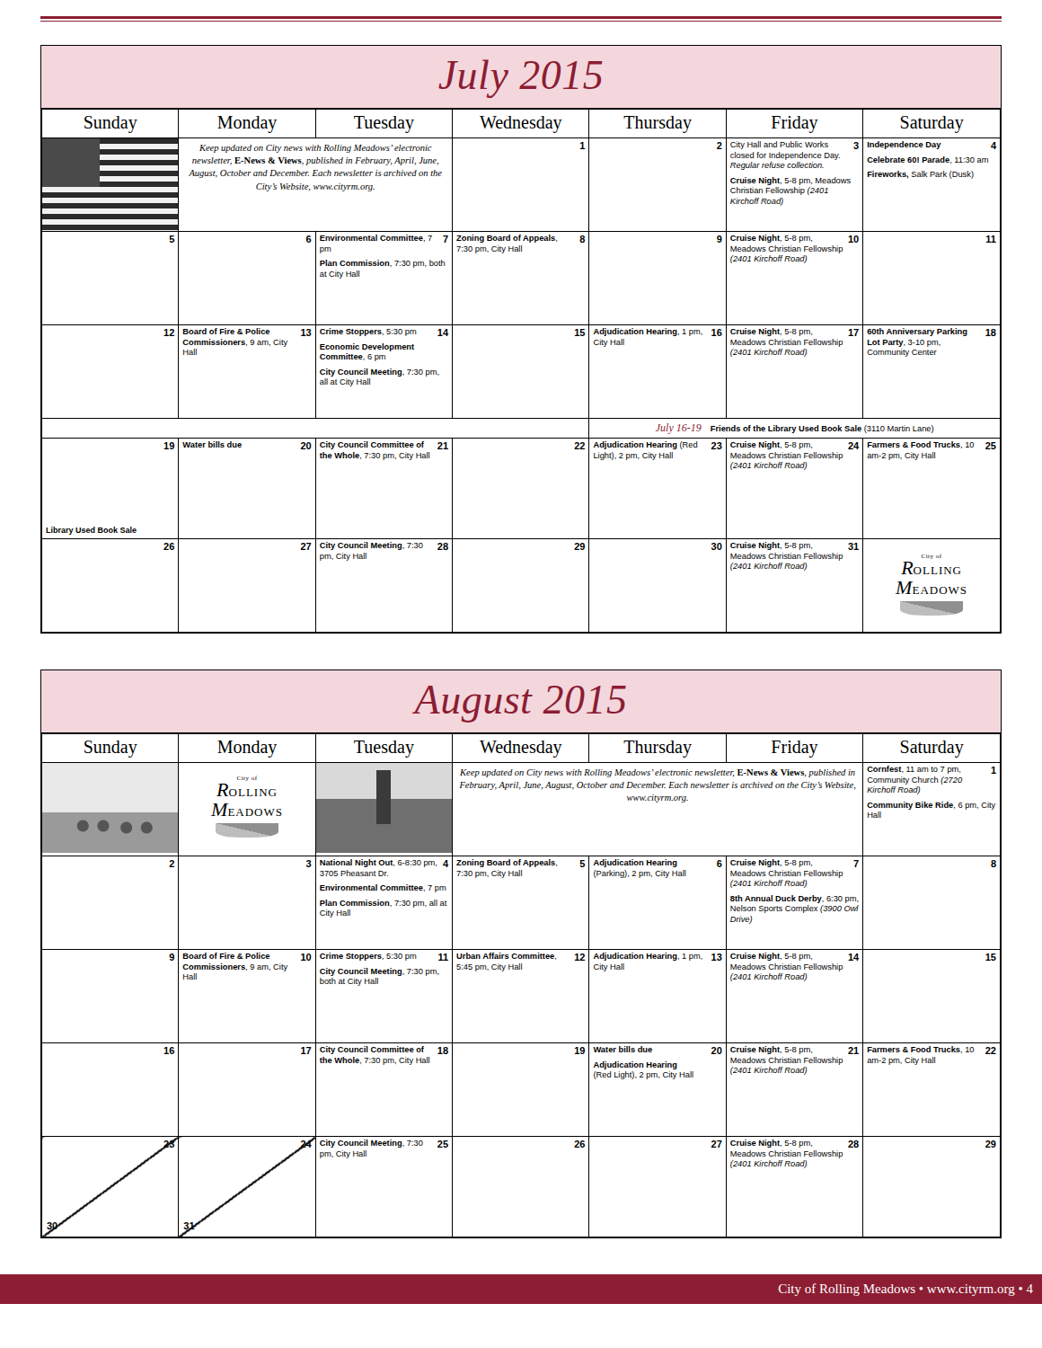July 2015
| Sunday | Monday | Tuesday | Wednesday | Thursday | Friday | Saturday |
| --- | --- | --- | --- | --- | --- | --- |
| | Keep updated on City news with Rolling Meadows’ electronic newsletter, E-News & Views , published in February, April, June, August, October and December. Each newsletter is archived on the City’s Website, www.cityrm.org. | 1 | 2 | 3 City Hall and Public Works closed for Independence Day. Regular refuse collection. Cruise Night , 5-8 pm, Meadows Christian Fellowship (2401 Kirchoff Road) | 4 Independence Day Celebrate 60! Parade , 11:30 am Fireworks, Salk Park (Dusk) |
| 5 | 6 | 7 Environmental Committee , 7 pm Plan Commission , 7:30 pm, both at City Hall | 8 Zoning Board of Appeals , 7:30 pm, City Hall | 9 | 10 Cruise Night , 5-8 pm, Meadows Christian Fellowship (2401 Kirchoff Road) | 11 |
| 12 | 13 Board of Fire & Police Commissioners , 9 am, City Hall | 14 Crime Stoppers , 5:30 pm Economic Development Committee , 6 pm City Council Meeting , 7:30 pm, all at City Hall | 15 | 16 Adjudication Hearing , 1 pm, City Hall | 17 Cruise Night , 5-8 pm, Meadows Christian Fellowship (2401 Kirchoff Road) | 18 60th Anniversary Parking Lot Party , 3-10 pm, Community Center |
| | July 16-19 Friends of the Library Used Book Sale (3110 Martin Lane) |
| 19 Library Used Book Sale | 20 Water bills due | 21 City Council Committee of the Whole , 7:30 pm, City Hall | 22 | 23 Adjudication Hearing (Red Light), 2 pm, City Hall | 24 Cruise Night , 5-8 pm, Meadows Christian Fellowship (2401 Kirchoff Road) | 25 Farmers & Food Trucks , 10 am-2 pm, City Hall |
| 26 | 27 | 28 City Council Meeting , 7:30 pm, City Hall | 29 | 30 | 31 Cruise Night , 5-8 pm, Meadows Christian Fellowship (2401 Kirchoff Road) | City of R OLLING M EADOWS |
August 2015
| Sunday | Monday | Tuesday | Wednesday | Thursday | Friday | Saturday |
| --- | --- | --- | --- | --- | --- | --- |
| | City of R OLLING M EADOWS | | Keep updated on City news with Rolling Meadows’ electronic newsletter, E-News & Views , published in February, April, June, August, October and December. Each newsletter is archived on the City’s Website, www.cityrm.org. | 1 Cornfest , 11 am to 7 pm, Community Church (2720 Kirchoff Road) Community Bike Ride , 6 pm, City Hall |
| 2 | 3 | 4 National Night Out , 6-8:30 pm, 3705 Pheasant Dr. Environmental Committee , 7 pm Plan Commission , 7:30 pm, all at City Hall | 5 Zoning Board of Appeals , 7:30 pm, City Hall | 6 Adjudication Hearing (Parking), 2 pm, City Hall | 7 Cruise Night , 5-8 pm, Meadows Christian Fellowship (2401 Kirchoff Road) 8th Annual Duck Derby , 6:30 pm, Nelson Sports Complex (3900 Owl Drive) | 8 |
| 9 | 10 Board of Fire & Police Commissioners , 9 am, City Hall | 11 Crime Stoppers , 5:30 pm City Council Meeting , 7:30 pm, both at City Hall | 12 Urban Affairs Committee , 5:45 pm, City Hall | 13 Adjudication Hearing , 1 pm, City Hall | 14 Cruise Night , 5-8 pm, Meadows Christian Fellowship (2401 Kirchoff Road) | 15 |
| 16 | 17 | 18 City Council Committee of the Whole , 7:30 pm, City Hall | 19 | 20 Water bills due Adjudication Hearing (Red Light), 2 pm, City Hall | 21 Cruise Night , 5-8 pm, Meadows Christian Fellowship (2401 Kirchoff Road) | 22 Farmers & Food Trucks , 10 am-2 pm, City Hall |
| 23 30 | 24 31 | 25 City Council Meeting , 7:30 pm, City Hall | 26 | 27 | 28 Cruise Night , 5-8 pm, Meadows Christian Fellowship (2401 Kirchoff Road) | 29 |
City of Rolling Meadows • www.cityrm.org • 4